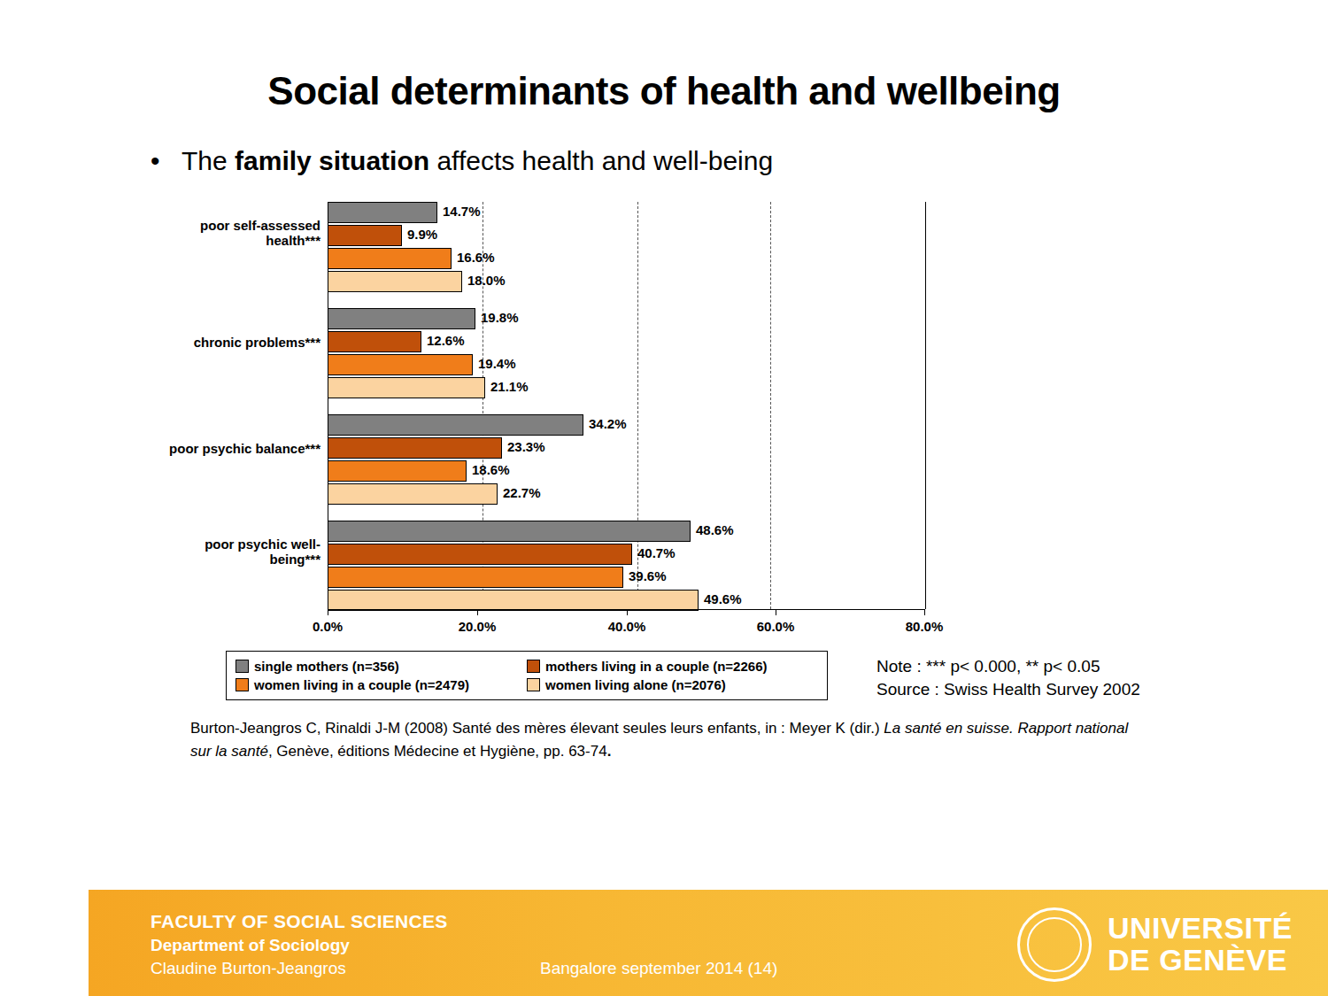Social determinants of health and wellbeing
•The family situation affects health and well-being
poor self-assessed
health***
14.7%
9.9%
16.6%
18.0%
chronic problems***
19.8%
12.6%
19.4%
21.1%
poor psychic balance***
34.2%
23.3%
18.6%
22.7%
poor psychic well-
being***
48.6%
40.7%
39.6%
49.6%
0.0%
20.0%
40.0%
60.0%
80.0%
single mothers (n=356)
mothers living in a couple (n=2266)
women living in a couple (n=2479)
women living alone (n=2076)
Note : *** p< 0.000, ** p< 0.05
Source : Swiss Health Survey 2002
Burton-Jeangros C, Rinaldi J-M (2008) Santé des mères élevant seules leurs enfants, in : Meyer K (dir.) La santé en suisse. Rapport national sur la santé, Genève, éditions Médecine et Hygiène, pp. 63-74.
FACULTY OF SOCIAL SCIENCES
Department of Sociology
Claudine Burton-Jeangros
Bangalore september 2014 (14)
UNIVERSITÉ
DE GENÈVE